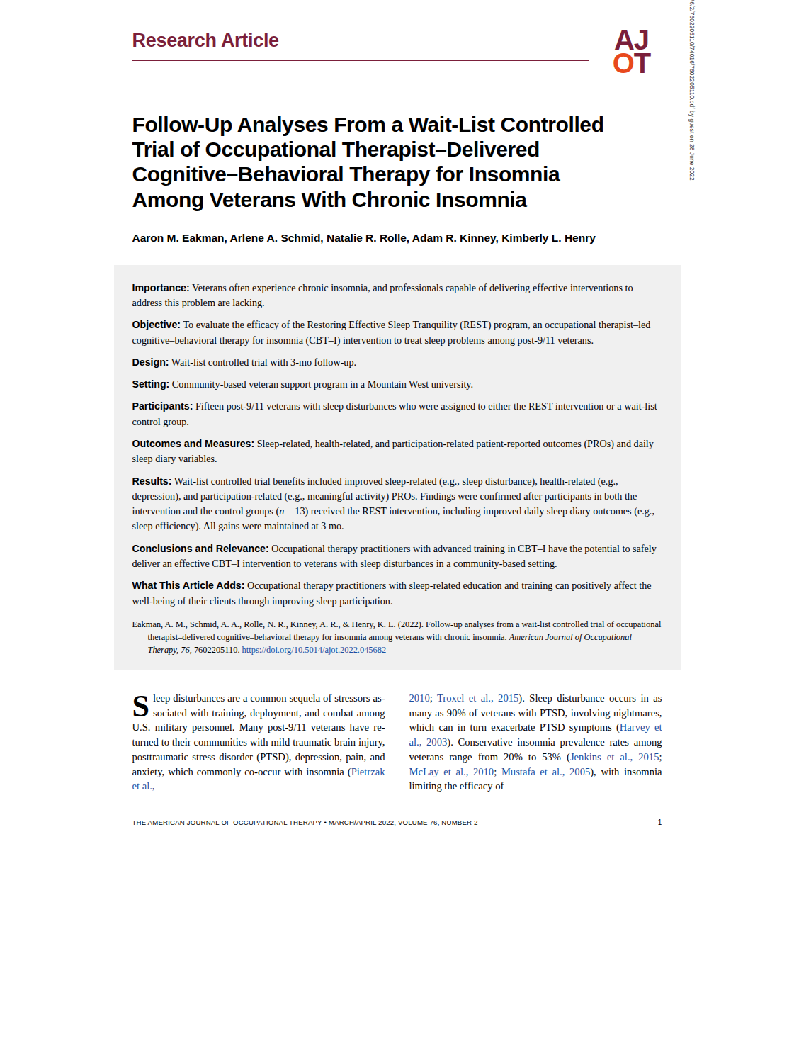Downloaded from http://research.aota.org/ajot/article-pdf/76/2/7602205110/74016/7602205110.pdf by guest on 28 June 2022
Research Article
AJ OT
Follow-Up Analyses From a Wait-List Controlled Trial of Occupational Therapist–Delivered Cognitive–Behavioral Therapy for Insomnia Among Veterans With Chronic Insomnia
Aaron M. Eakman, Arlene A. Schmid, Natalie R. Rolle, Adam R. Kinney, Kimberly L. Henry
Importance: Veterans often experience chronic insomnia, and professionals capable of delivering effective interventions to address this problem are lacking.
Objective: To evaluate the efficacy of the Restoring Effective Sleep Tranquility (REST) program, an occupational therapist–led cognitive–behavioral therapy for insomnia (CBT–I) intervention to treat sleep problems among post-9/11 veterans.
Design: Wait-list controlled trial with 3-mo follow-up.
Setting: Community-based veteran support program in a Mountain West university.
Participants: Fifteen post-9/11 veterans with sleep disturbances who were assigned to either the REST intervention or a wait-list control group.
Outcomes and Measures: Sleep-related, health-related, and participation-related patient-reported outcomes (PROs) and daily sleep diary variables.
Results: Wait-list controlled trial benefits included improved sleep-related (e.g., sleep disturbance), health-related (e.g., depression), and participation-related (e.g., meaningful activity) PROs. Findings were confirmed after participants in both the intervention and the control groups (n = 13) received the REST intervention, including improved daily sleep diary outcomes (e.g., sleep efficiency). All gains were maintained at 3 mo.
Conclusions and Relevance: Occupational therapy practitioners with advanced training in CBT–I have the potential to safely deliver an effective CBT–I intervention to veterans with sleep disturbances in a community-based setting.
What This Article Adds: Occupational therapy practitioners with sleep-related education and training can positively affect the well-being of their clients through improving sleep participation.
Eakman, A. M., Schmid, A. A., Rolle, N. R., Kinney, A. R., & Henry, K. L. (2022). Follow-up analyses from a wait-list controlled trial of occupational therapist–delivered cognitive–behavioral therapy for insomnia among veterans with chronic insomnia. American Journal of Occupational Therapy, 76, 7602205110. https://doi.org/10.5014/ajot.2022.045682
Sleep disturbances are a common sequela of stressors associated with training, deployment, and combat among U.S. military personnel. Many post-9/11 veterans have returned to their communities with mild traumatic brain injury, posttraumatic stress disorder (PTSD), depression, pain, and anxiety, which commonly co-occur with insomnia (Pietrzak et al.,
2010; Troxel et al., 2015). Sleep disturbance occurs in as many as 90% of veterans with PTSD, involving nightmares, which can in turn exacerbate PTSD symptoms (Harvey et al., 2003). Conservative insomnia prevalence rates among veterans range from 20% to 53% (Jenkins et al., 2015; McLay et al., 2010; Mustafa et al., 2005), with insomnia limiting the efficacy of
The American Journal of Occupational Therapy • March/April 2022, Volume 76, Number 2
1